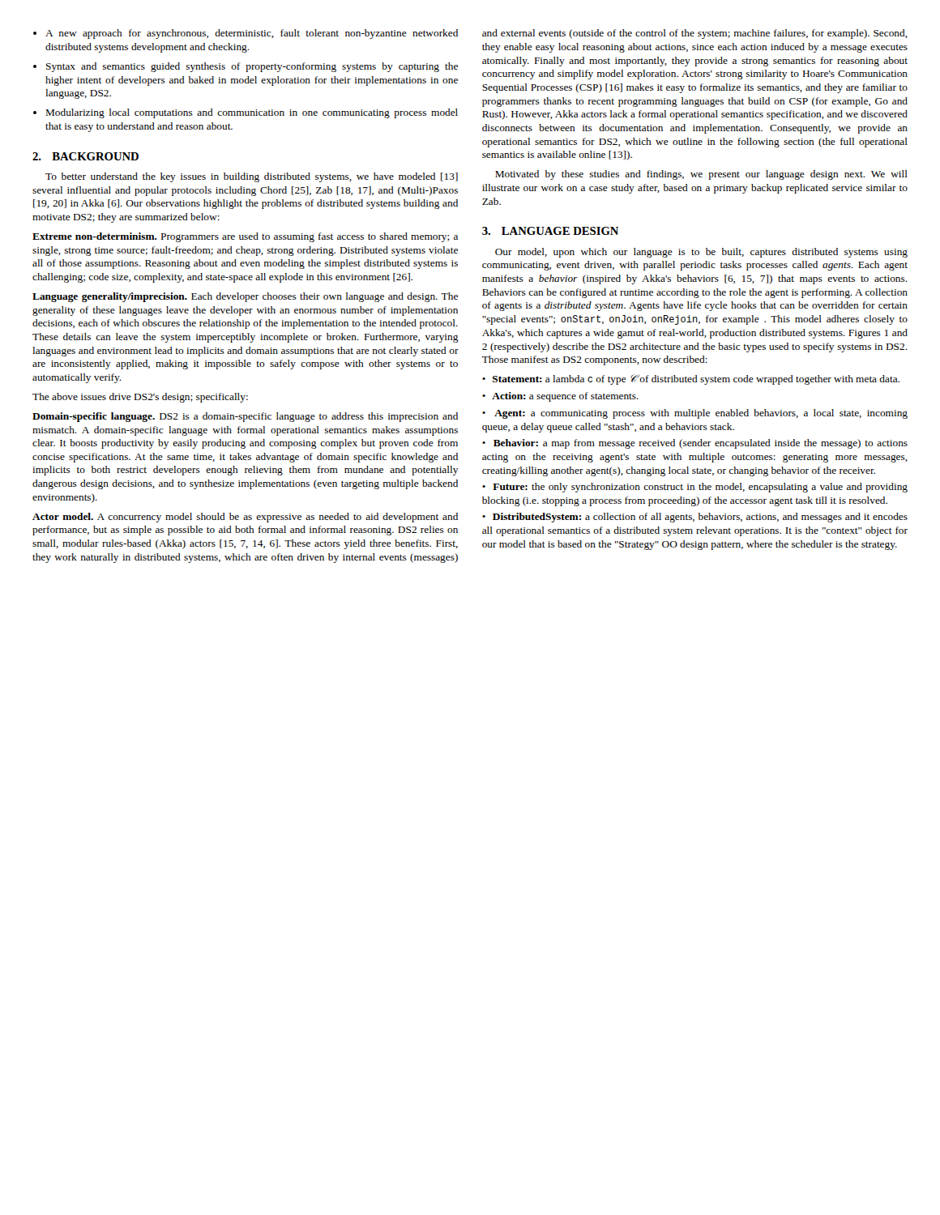A new approach for asynchronous, deterministic, fault tolerant non-byzantine networked distributed systems development and checking.
Syntax and semantics guided synthesis of property-conforming systems by capturing the higher intent of developers and baked in model exploration for their implementations in one language, DS2.
Modularizing local computations and communication in one communicating process model that is easy to understand and reason about.
2. BACKGROUND
To better understand the key issues in building distributed systems, we have modeled [13] several influential and popular protocols including Chord [25], Zab [18, 17], and (Multi-)Paxos [19, 20] in Akka [6]. Our observations highlight the problems of distributed systems building and motivate DS2; they are summarized below:
Extreme non-determinism. Programmers are used to assuming fast access to shared memory; a single, strong time source; fault-freedom; and cheap, strong ordering. Distributed systems violate all of those assumptions. Reasoning about and even modeling the simplest distributed systems is challenging; code size, complexity, and state-space all explode in this environment [26].
Language generality/imprecision. Each developer chooses their own language and design. The generality of these languages leave the developer with an enormous number of implementation decisions, each of which obscures the relationship of the implementation to the intended protocol. These details can leave the system imperceptibly incomplete or broken. Furthermore, varying languages and environment lead to implicits and domain assumptions that are not clearly stated or are inconsistently applied, making it impossible to safely compose with other systems or to automatically verify.
The above issues drive DS2's design; specifically:
Domain-specific language. DS2 is a domain-specific language to address this imprecision and mismatch. A domain-specific language with formal operational semantics makes assumptions clear. It boosts productivity by easily producing and composing complex but proven code from concise specifications. At the same time, it takes advantage of domain specific knowledge and implicits to both restrict developers enough relieving them from mundane and potentially dangerous design decisions, and to synthesize implementations (even targeting multiple backend environments).
Actor model. A concurrency model should be as expressive as needed to aid development and performance, but as simple as possible to aid both formal and informal reasoning. DS2 relies on small, modular rules-based (Akka) actors [15, 7, 14, 6]. These actors yield three benefits. First, they work naturally in distributed systems, which are often driven by internal events (messages) and external events (outside of the control of the system; machine failures, for example). Second, they enable easy local reasoning about actions, since each action induced by a message executes atomically. Finally and most importantly, they provide a strong semantics for reasoning about concurrency and simplify model exploration. Actors' strong similarity to Hoare's Communication Sequential Processes (CSP) [16] makes it easy to formalize its semantics, and they are familiar to programmers thanks to recent programming languages that build on CSP (for example, Go and Rust). However, Akka actors lack a formal operational semantics specification, and we discovered disconnects between its documentation and implementation. Consequently, we provide an operational semantics for DS2, which we outline in the following section (the full operational semantics is available online [13]).
Motivated by these studies and findings, we present our language design next. We will illustrate our work on a case study after, based on a primary backup replicated service similar to Zab.
3. LANGUAGE DESIGN
Our model, upon which our language is to be built, captures distributed systems using communicating, event driven, with parallel periodic tasks processes called agents. Each agent manifests a behavior (inspired by Akka's behaviors [6, 15, 7]) that maps events to actions. Behaviors can be configured at runtime according to the role the agent is performing. A collection of agents is a distributed system. Agents have life cycle hooks that can be overridden for certain "special events"; onStart, onJoin, onRejoin, for example . This model adheres closely to Akka's, which captures a wide gamut of real-world, production distributed systems. Figures 1 and 2 (respectively) describe the DS2 architecture and the basic types used to specify systems in DS2. Those manifest as DS2 components, now described:
• Statement: a lambda c of type 𝒞 of distributed system code wrapped together with meta data.
• Action: a sequence of statements.
• Agent: a communicating process with multiple enabled behaviors, a local state, incoming queue, a delay queue called "stash", and a behaviors stack.
• Behavior: a map from message received (sender encapsulated inside the message) to actions acting on the receiving agent's state with multiple outcomes: generating more messages, creating/killing another agent(s), changing local state, or changing behavior of the receiver.
• Future: the only synchronization construct in the model, encapsulating a value and providing blocking (i.e. stopping a process from proceeding) of the accessor agent task till it is resolved.
• DistributedSystem: a collection of all agents, behaviors, actions, and messages and it encodes all operational semantics of a distributed system relevant operations. It is the "context" object for our model that is based on the "Strategy" OO design pattern, where the scheduler is the strategy.